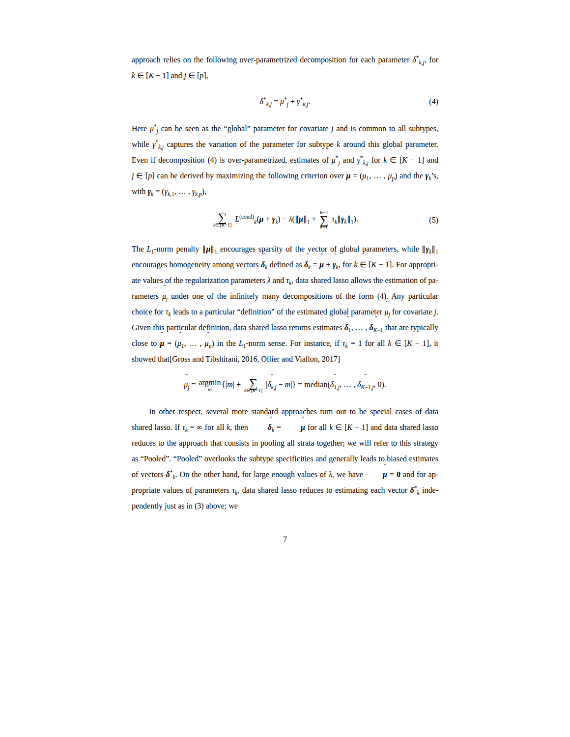approach relies on the following over-parametrized decomposition for each parameter δ*k,j, for k ∈ [K − 1] and j ∈ [p],
δ*k,j = μ*j + γ*k,j. (4)
Here μ*j can be seen as the “global” parameter for covariate j and is common to all subtypes, while γ*k,j captures the variation of the parameter for subtype k around this global parameter. Even if decomposition (4) is over-parametrized, estimates of μ*j and γ*k,j for k ∈ [K − 1] and j ∈ [p] can be derived by maximizing the following criterion over μ = (μ1, … , μp) and the γk’s, with γk = (γk,1, … , γk,p),
∑k∈[K−1] L(cond)k(μ + γk) − λ(∥μ∥1 + K−1∑k=1 τk∥γk∥1). (5)
The L1-norm penalty ∥μ∥1 encourages sparsity of the vector of global parameters, while ∥γk∥1 encourages homogeneity among vectors ̂δk defined as ̂δk = ̂μ + ̂γk, for k ∈ [K − 1]. For appropriate values of the regularization parameters λ and τk, data shared lasso allows the estimation of parameters ̂μj under one of the infinitely many decompositions of the form (4). Any particular choice for τk leads to a particular “definition” of the estimated global parameter ̂μj for covariate j. Given this particular definition, data shared lasso returns estimates ̂δ1, … , ̂δK−1 that are typically close to ̂μ = (̂μ1, … , ̂μp) in the L1-norm sense. For instance, if τk = 1 for all k ∈ [K − 1], it showed that[Gross and Tibshirani, 2016, Ollier and Viallon, 2017]
̂μj = argmin m{|m| + ∑k∈[K−1] |̂δk,j − m|} = median(̂δ1,j, … , ̂δK−1,j, 0).
In other respect, several more standard approaches turn out to be special cases of data shared lasso. If τk = ∞ for all k, then ̂δk = ̂μ for all k ∈ [K − 1] and data shared lasso reduces to the approach that consists in pooling all strata together; we will refer to this strategy as “Pooled”. “Pooled” overlooks the subtype specificities and generally leads to biased estimates of vectors δ*k. On the other hand, for large enough values of λ, we have ̂μ = 0 and for appropriate values of parameters τk, data shared lasso reduces to estimating each vector δ*k independently just as in (3) above; we
7